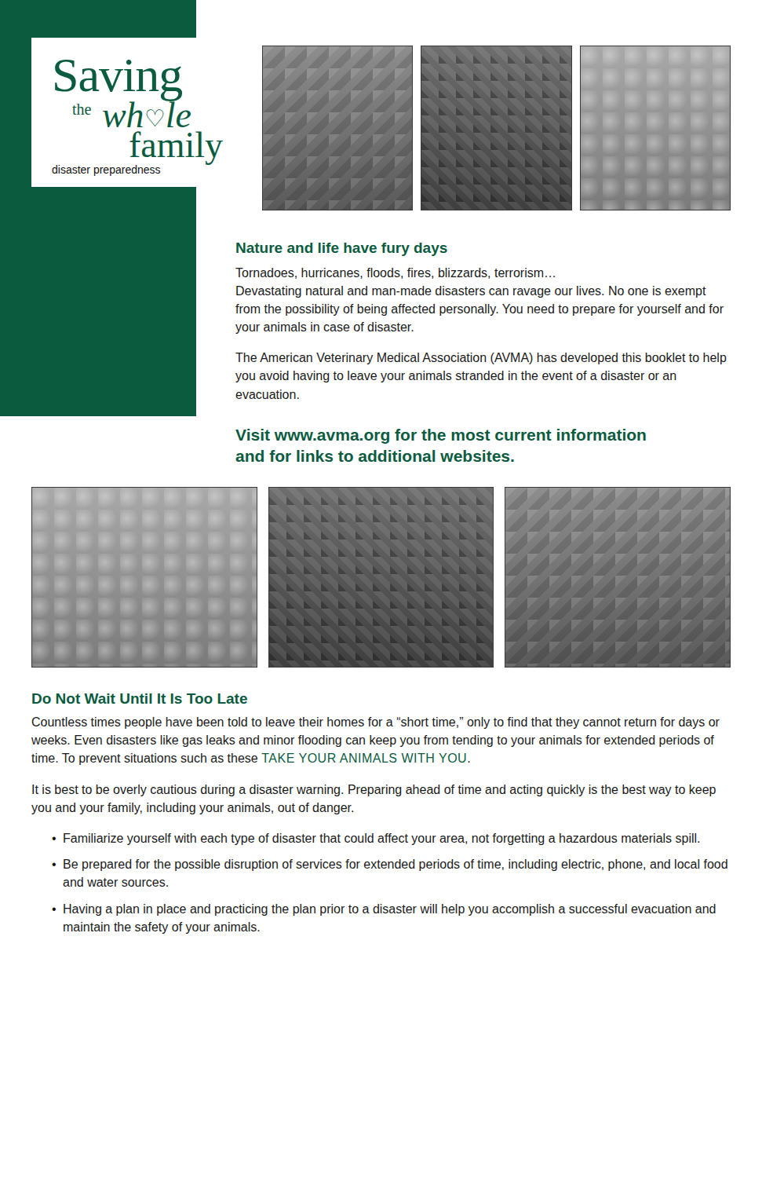Saving the wh♡le family disaster preparedness
Nature and life have fury days
Tornadoes, hurricanes, floods, fires, blizzards, terrorism…
Devastating natural and man-made disasters can ravage our lives. No one is exempt from the possibility of being affected personally. You need to prepare for yourself and for your animals in case of disaster.
The American Veterinary Medical Association (AVMA) has developed this booklet to help you avoid having to leave your animals stranded in the event of a disaster or an evacuation.
Visit www.avma.org for the most current information
and for links to additional websites.
Do Not Wait Until It Is Too Late
Countless times people have been told to leave their homes for a “short time,” only to find that they cannot return for days or weeks. Even disasters like gas leaks and minor flooding can keep you from tending to your animals for extended periods of time. To prevent situations such as these TAKE YOUR ANIMALS WITH YOU.
It is best to be overly cautious during a disaster warning. Preparing ahead of time and acting quickly is the best way to keep you and your family, including your animals, out of danger.
Familiarize yourself with each type of disaster that could affect your area, not forgetting a hazardous materials spill.
Be prepared for the possible disruption of services for extended periods of time, including electric, phone, and local food and water sources.
Having a plan in place and practicing the plan prior to a disaster will help you accomplish a successful evacuation and maintain the safety of your animals.